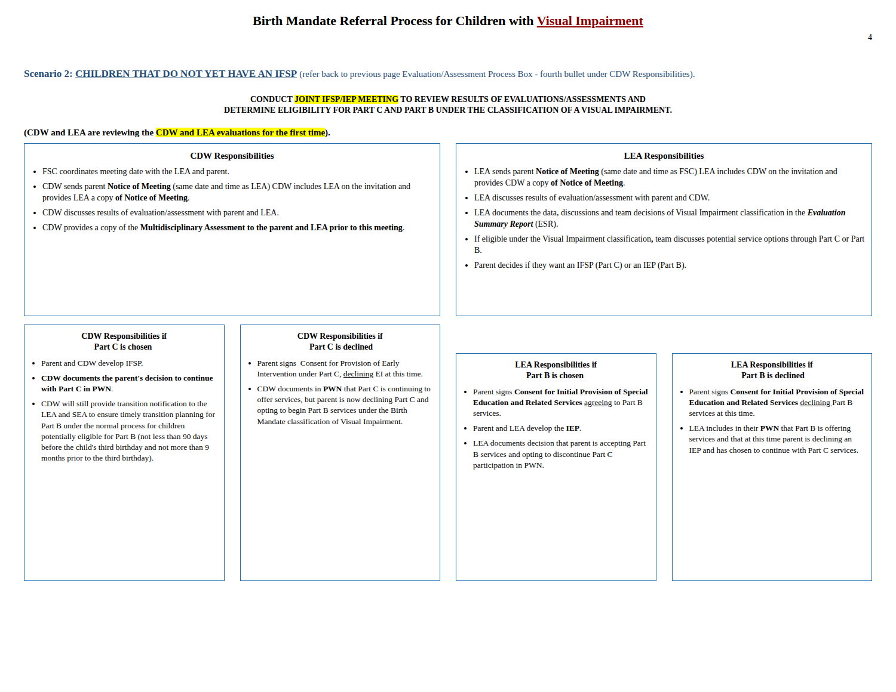Birth Mandate Referral Process for Children with Visual Impairment
4
Scenario 2: Children that do not yet have an IFSP (refer back to previous page Evaluation/Assessment Process Box - fourth bullet under CDW Responsibilities).
CONDUCT JOINT IFSP/IEP MEETING TO REVIEW RESULTS OF EVALUATIONS/ASSESSMENTS AND
DETERMINE ELIGIBILITY FOR PART C AND PART B UNDER THE CLASSIFICATION OF A VISUAL IMPAIRMENT.
(CDW and LEA are reviewing the CDW and LEA evaluations for the first time).
CDW Responsibilities
FSC coordinates meeting date with the LEA and parent.
CDW sends parent Notice of Meeting (same date and time as LEA) CDW includes LEA on the invitation and provides LEA a copy of Notice of Meeting.
CDW discusses results of evaluation/assessment with parent and LEA.
CDW provides a copy of the Multidisciplinary Assessment to the parent and LEA prior to this meeting.
LEA Responsibilities
LEA sends parent Notice of Meeting (same date and time as FSC) LEA includes CDW on the invitation and provides CDW a copy of Notice of Meeting.
LEA discusses results of evaluation/assessment with parent and CDW.
LEA documents the data, discussions and team decisions of Visual Impairment classification in the Evaluation Summary Report (ESR).
If eligible under the Visual Impairment classification, team discusses potential service options through Part C or Part B.
Parent decides if they want an IFSP (Part C) or an IEP (Part B).
CDW Responsibilities if
Part C is chosen
Parent and CDW develop IFSP.
CDW documents the parent's decision to continue with Part C in PWN.
CDW will still provide transition notification to the LEA and SEA to ensure timely transition planning for Part B under the normal process for children potentially eligible for Part B (not less than 90 days before the child's third birthday and not more than 9 months prior to the third birthday).
CDW Responsibilities if
Part C is declined
Parent signs Consent for Provision of Early Intervention under Part C, declining EI at this time.
CDW documents in PWN that Part C is continuing to offer services, but parent is now declining Part C and opting to begin Part B services under the Birth Mandate classification of Visual Impairment.
LEA Responsibilities if
Part B is chosen
Parent signs Consent for Initial Provision of Special Education and Related Services agreeing to Part B services.
Parent and LEA develop the IEP.
LEA documents decision that parent is accepting Part B services and opting to discontinue Part C participation in PWN.
LEA Responsibilities if
Part B is declined
Parent signs Consent for Initial Provision of Special Education and Related Services declining Part B services at this time.
LEA includes in their PWN that Part B is offering services and that at this time parent is declining an IEP and has chosen to continue with Part C services.